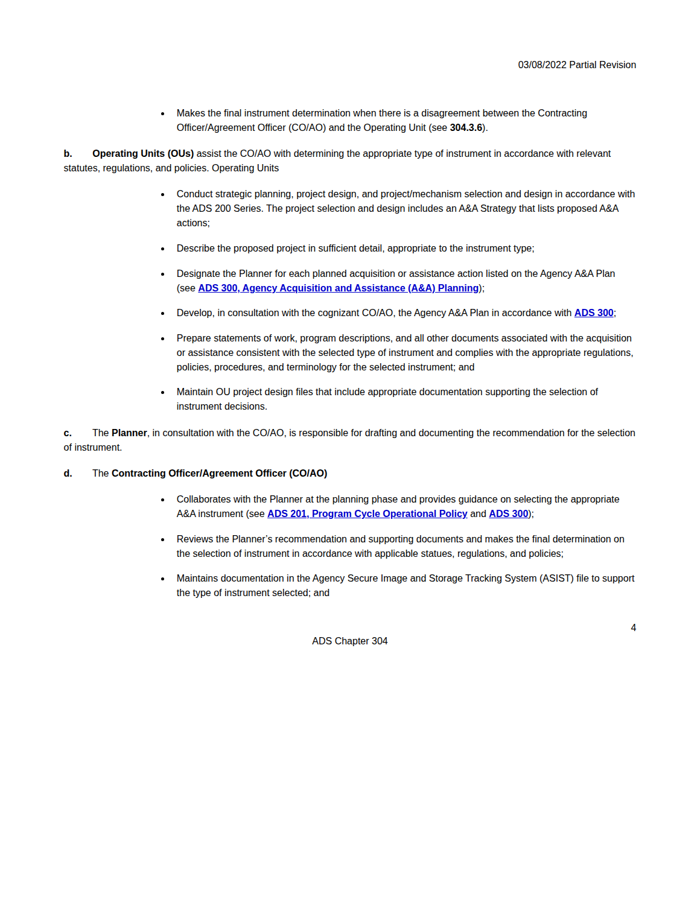03/08/2022 Partial Revision
Makes the final instrument determination when there is a disagreement between the Contracting Officer/Agreement Officer (CO/AO) and the Operating Unit (see 304.3.6).
b. Operating Units (OUs) assist the CO/AO with determining the appropriate type of instrument in accordance with relevant statutes, regulations, and policies. Operating Units
Conduct strategic planning, project design, and project/mechanism selection and design in accordance with the ADS 200 Series. The project selection and design includes an A&A Strategy that lists proposed A&A actions;
Describe the proposed project in sufficient detail, appropriate to the instrument type;
Designate the Planner for each planned acquisition or assistance action listed on the Agency A&A Plan (see ADS 300, Agency Acquisition and Assistance (A&A) Planning);
Develop, in consultation with the cognizant CO/AO, the Agency A&A Plan in accordance with ADS 300;
Prepare statements of work, program descriptions, and all other documents associated with the acquisition or assistance consistent with the selected type of instrument and complies with the appropriate regulations, policies, procedures, and terminology for the selected instrument; and
Maintain OU project design files that include appropriate documentation supporting the selection of instrument decisions.
c. The Planner, in consultation with the CO/AO, is responsible for drafting and documenting the recommendation for the selection of instrument.
d. The Contracting Officer/Agreement Officer (CO/AO)
Collaborates with the Planner at the planning phase and provides guidance on selecting the appropriate A&A instrument (see ADS 201, Program Cycle Operational Policy and ADS 300);
Reviews the Planner’s recommendation and supporting documents and makes the final determination on the selection of instrument in accordance with applicable statues, regulations, and policies;
Maintains documentation in the Agency Secure Image and Storage Tracking System (ASIST) file to support the type of instrument selected; and
4 ADS Chapter 304